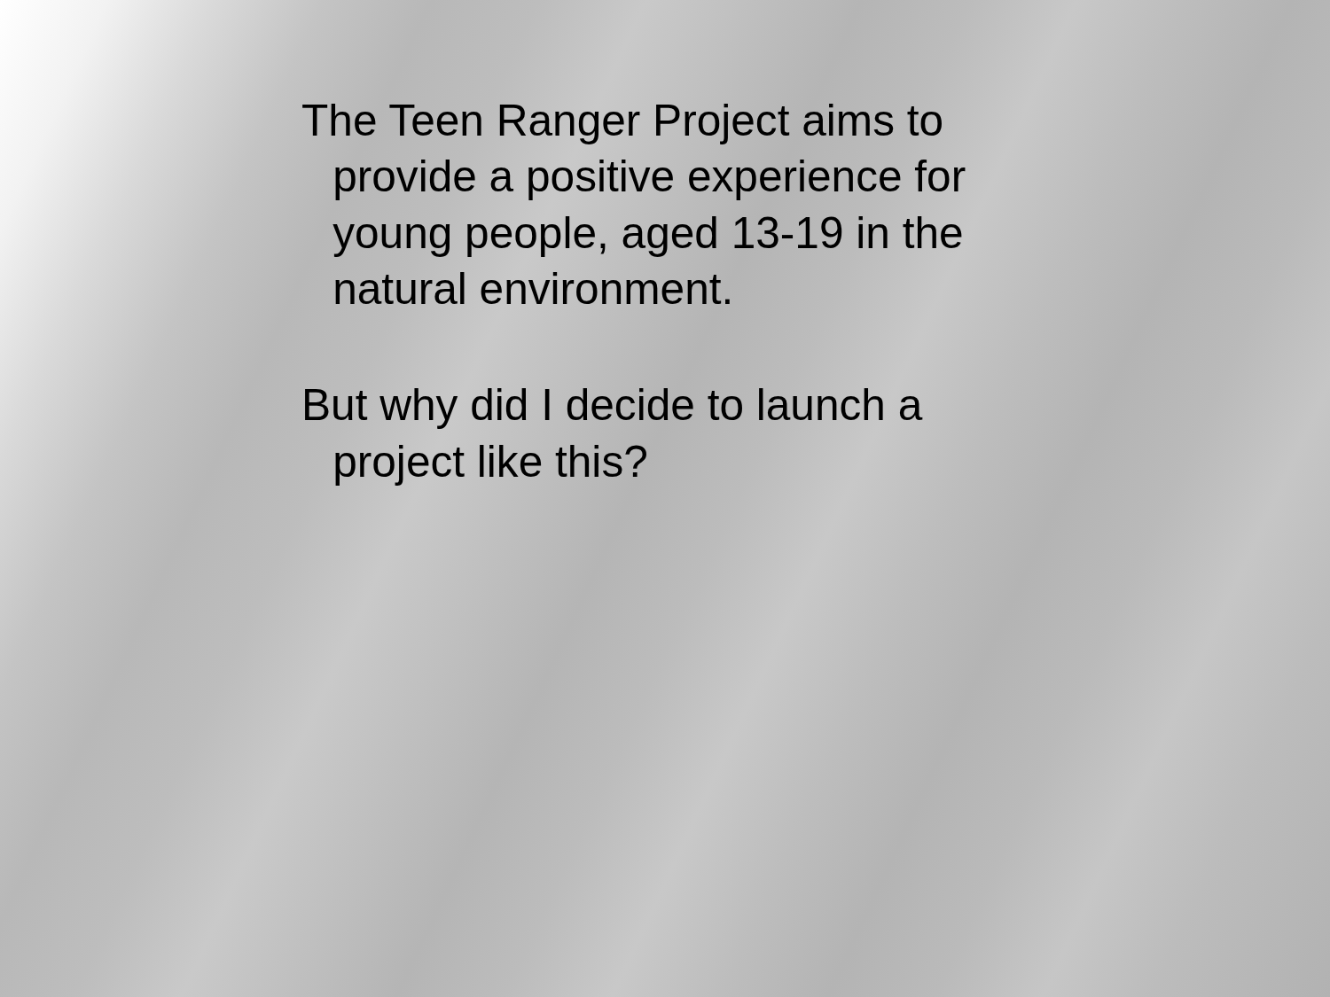The Teen Ranger Project aims to provide a positive experience for young people, aged 13-19 in the natural environment.
But why did I decide to launch a project like this?